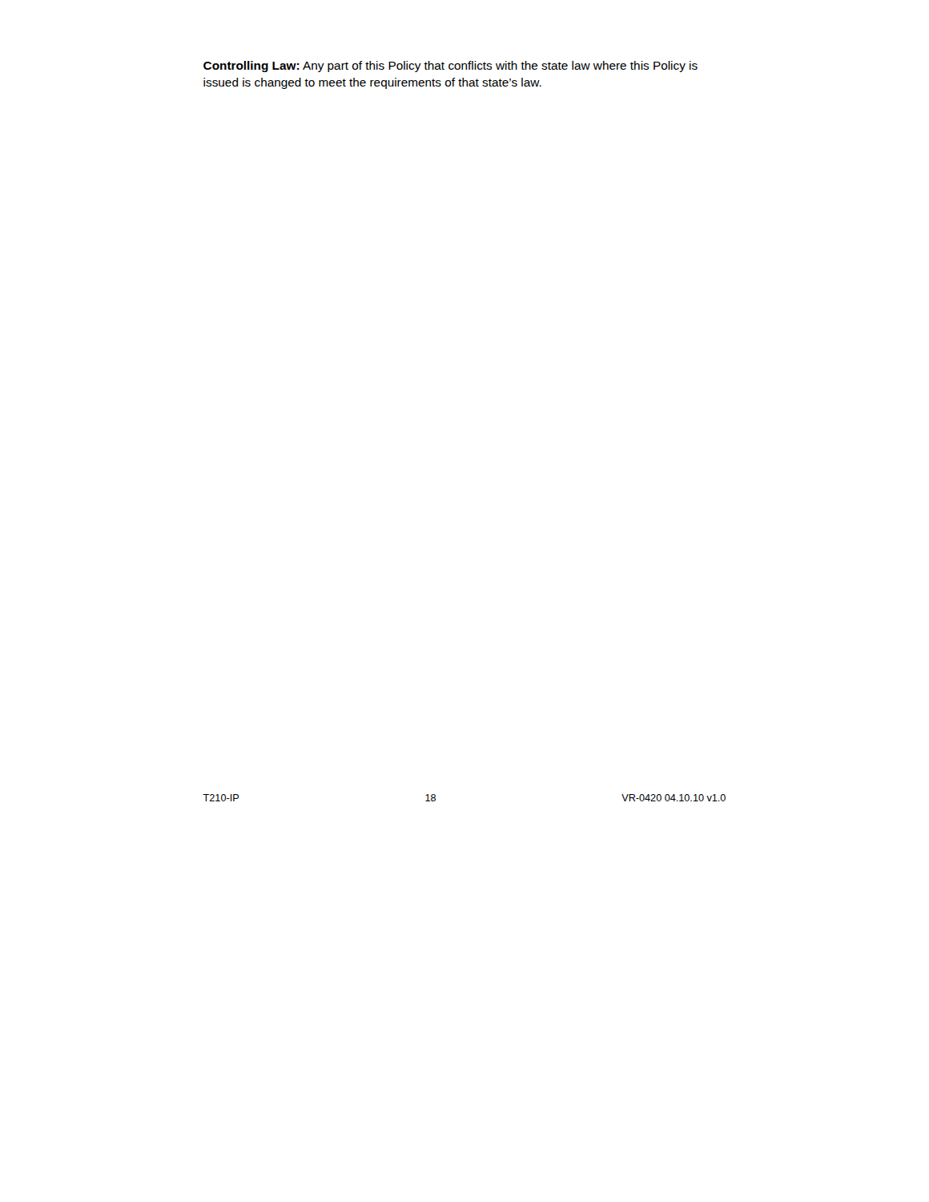Controlling Law: Any part of this Policy that conflicts with the state law where this Policy is issued is changed to meet the requirements of that state’s law.
T210-IP
18
VR-0420 04.10.10 v1.0